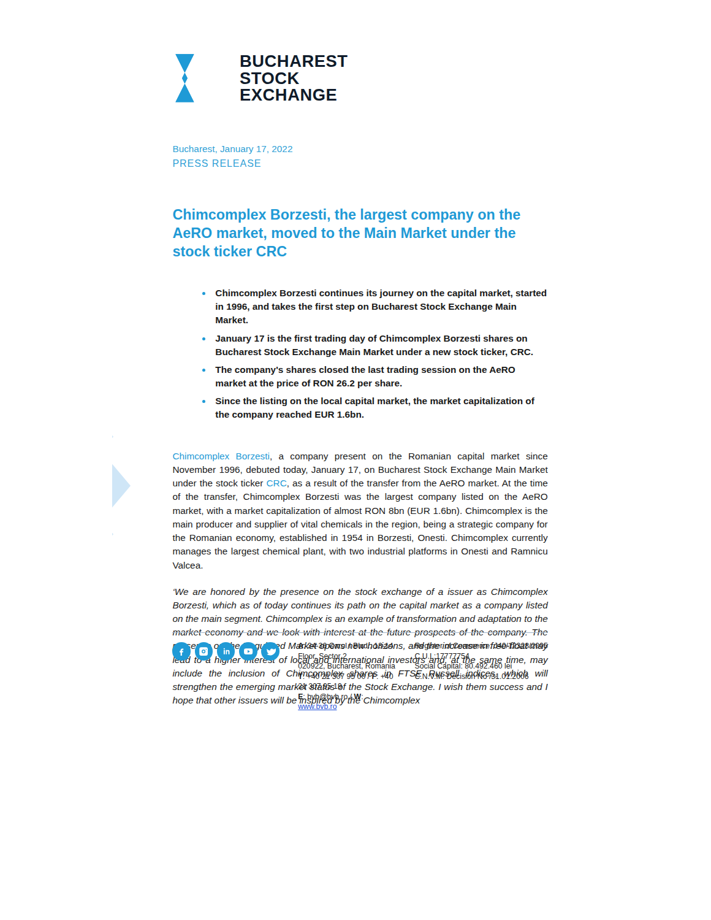Bucharest
Stock
Exchange
Bucharest, January 17, 2022
PRESS RELEASE
Chimcomplex Borzesti, the largest company on the AeRO market, moved to the Main Market under the stock ticker CRC
Chimcomplex Borzesti continues its journey on the capital market, started in 1996, and takes the first step on Bucharest Stock Exchange Main Market.
January 17 is the first trading day of Chimcomplex Borzesti shares on Bucharest Stock Exchange Main Market under a new stock ticker, CRC.
The company's shares closed the last trading session on the AeRO market at the price of RON 26.2 per share.
Since the listing on the local capital market, the market capitalization of the company reached EUR 1.6bn.
Chimcomplex Borzesti, a company present on the Romanian capital market since November 1996, debuted today, January 17, on Bucharest Stock Exchange Main Market under the stock ticker CRC, as a result of the transfer from the AeRO market. At the time of the transfer, Chimcomplex Borzesti was the largest company listed on the AeRO market, with a market capitalization of almost RON 8bn (EUR 1.6bn). Chimcomplex is the main producer and supplier of vital chemicals in the region, being a strategic company for the Romanian economy, established in 1954 in Borzesti, Onesti. Chimcomplex currently manages the largest chemical plant, with two industrial platforms in Onesti and Ramnicu Valcea.
‘We are honored by the presence on the stock exchange of a issuer as Chimcomplex Borzesti, which as of today continues its path on the capital market as a company listed on the main segment. Chimcomplex is an example of transformation and adaptation to the market economy and we look with interest at the future prospects of the company. The presence on the Regulated Market opens new horizons, and the increase in free-float may lead to a higher interest of local and international investors and, at the same time, may include the inclusion of Chimcomplex shares in FTSE Russell indices, which will strengthen the emerging market status of the Stock Exchange. I wish them success and I hope that other issuers will be inspired by the Chimcomplex
A: 34-36 Carol I Blvd., 13-14 Floor, Sector 2
020922, Bucharest, Romania
T: +40 21 307 95 00 / F: +40 21 307 95 19
E: bvb@bvb.ro / W: www.bvb.ro
Register of Commerce: J40/12328/2005
C.U.I.:17777754
Social Capital: 80.492.460 lei
C.N.V.M. Decision No /31.01.2006